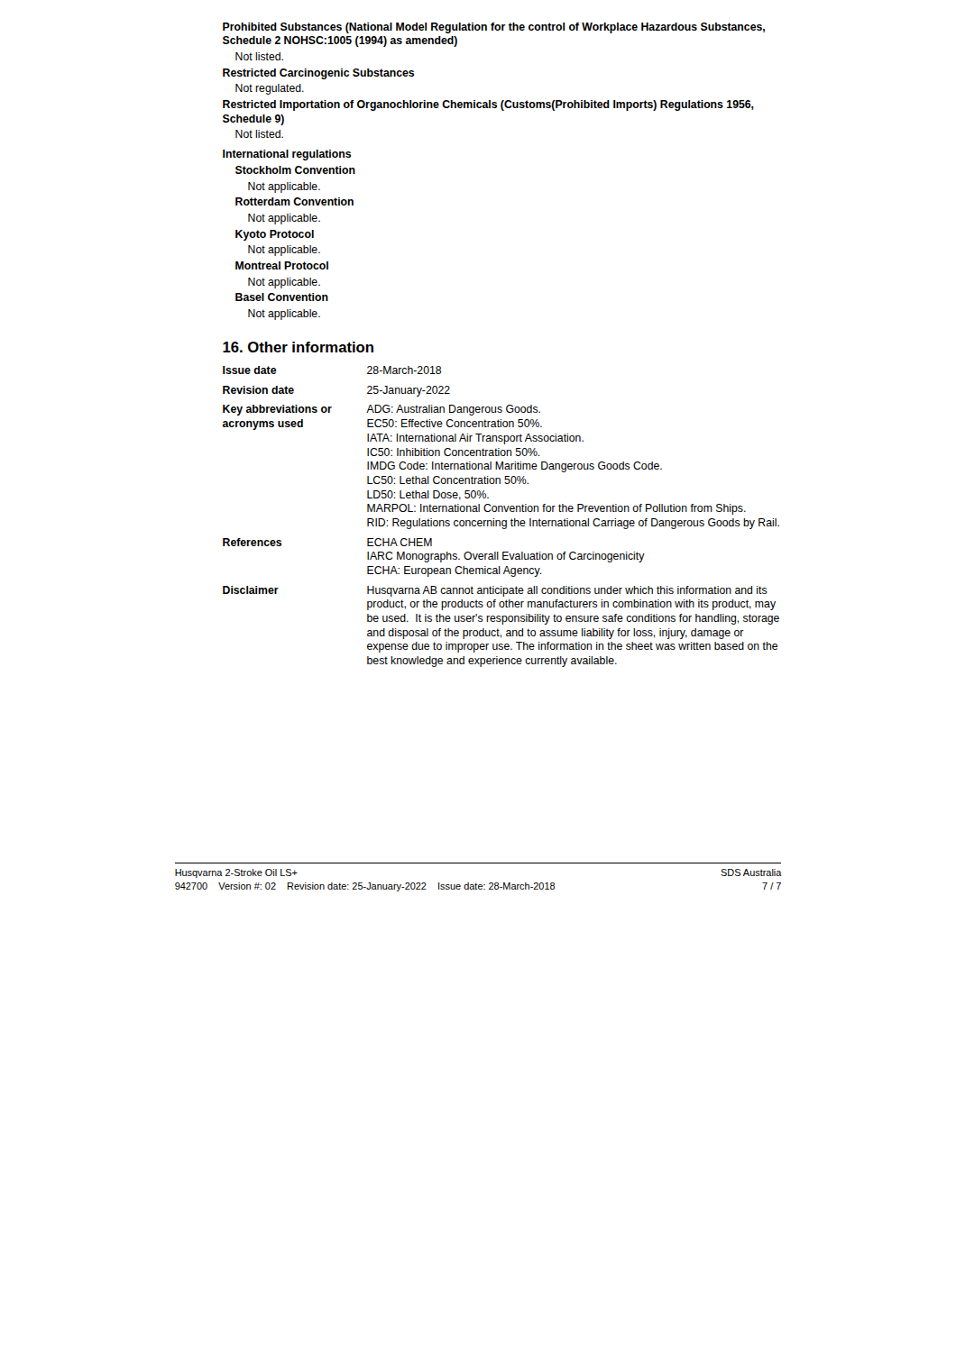Prohibited Substances (National Model Regulation for the control of Workplace Hazardous Substances, Schedule 2 NOHSC:1005 (1994) as amended)
Not listed.
Restricted Carcinogenic Substances
Not regulated.
Restricted Importation of Organochlorine Chemicals (Customs(Prohibited Imports) Regulations 1956, Schedule 9)
Not listed.
International regulations
Stockholm Convention
Not applicable.
Rotterdam Convention
Not applicable.
Kyoto Protocol
Not applicable.
Montreal Protocol
Not applicable.
Basel Convention
Not applicable.
16. Other information
| Issue date | 28-March-2018 |
| Revision date | 25-January-2022 |
| Key abbreviations or acronyms used | ADG: Australian Dangerous Goods. EC50: Effective Concentration 50%. IATA: International Air Transport Association. IC50: Inhibition Concentration 50%. IMDG Code: International Maritime Dangerous Goods Code. LC50: Lethal Concentration 50%. LD50: Lethal Dose, 50%. MARPOL: International Convention for the Prevention of Pollution from Ships. RID: Regulations concerning the International Carriage of Dangerous Goods by Rail. |
| References | ECHA CHEM IARC Monographs. Overall Evaluation of Carcinogenicity ECHA: European Chemical Agency. |
| Disclaimer | Husqvarna AB cannot anticipate all conditions under which this information and its product, or the products of other manufacturers in combination with its product, may be used. It is the user's responsibility to ensure safe conditions for handling, storage and disposal of the product, and to assume liability for loss, injury, damage or expense due to improper use. The information in the sheet was written based on the best knowledge and experience currently available. |
Husqvarna 2-Stroke Oil LS+
SDS Australia
942700 Version #: 02 Revision date: 25-January-2022 Issue date: 28-March-2018
7 / 7